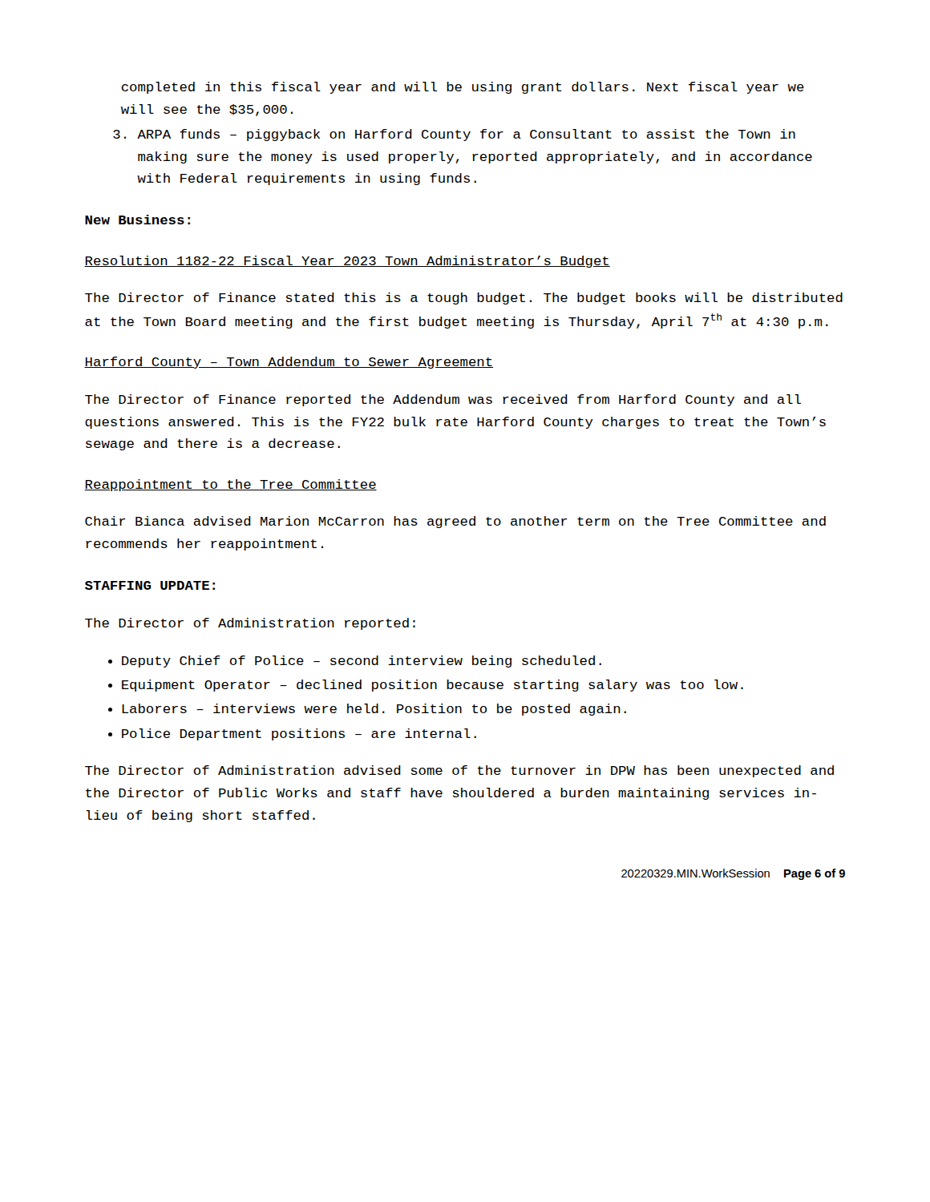completed in this fiscal year and will be using grant dollars. Next fiscal year we will see the $35,000.
ARPA funds – piggyback on Harford County for a Consultant to assist the Town in making sure the money is used properly, reported appropriately, and in accordance with Federal requirements in using funds.
New Business:
Resolution 1182-22 Fiscal Year 2023 Town Administrator’s Budget
The Director of Finance stated this is a tough budget. The budget books will be distributed at the Town Board meeting and the first budget meeting is Thursday, April 7th at 4:30 p.m.
Harford County – Town Addendum to Sewer Agreement
The Director of Finance reported the Addendum was received from Harford County and all questions answered. This is the FY22 bulk rate Harford County charges to treat the Town’s sewage and there is a decrease.
Reappointment to the Tree Committee
Chair Bianca advised Marion McCarron has agreed to another term on the Tree Committee and recommends her reappointment.
STAFFING UPDATE:
The Director of Administration reported:
Deputy Chief of Police – second interview being scheduled.
Equipment Operator – declined position because starting salary was too low.
Laborers – interviews were held. Position to be posted again.
Police Department positions – are internal.
The Director of Administration advised some of the turnover in DPW has been unexpected and the Director of Public Works and staff have shouldered a burden maintaining services in-lieu of being short staffed.
20220329.MIN.WorkSession Page 6 of 9